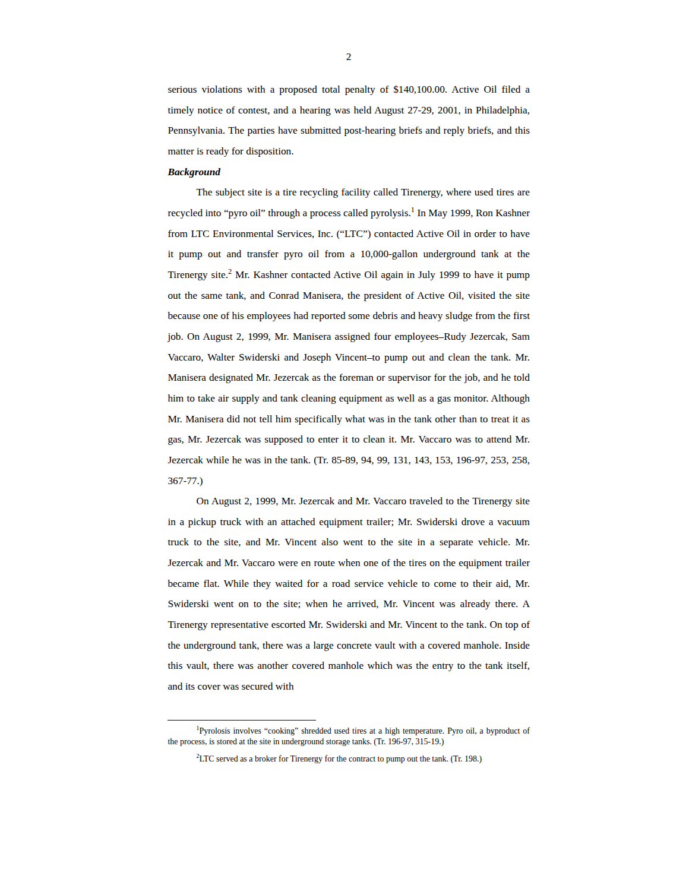2
serious violations with a proposed total penalty of $140,100.00. Active Oil filed a timely notice of contest, and a hearing was held August 27-29, 2001, in Philadelphia, Pennsylvania. The parties have submitted post-hearing briefs and reply briefs, and this matter is ready for disposition.
Background
The subject site is a tire recycling facility called Tirenergy, where used tires are recycled into “pyro oil” through a process called pyrolysis.1 In May 1999, Ron Kashner from LTC Environmental Services, Inc. (“LTC”) contacted Active Oil in order to have it pump out and transfer pyro oil from a 10,000-gallon underground tank at the Tirenergy site.2 Mr. Kashner contacted Active Oil again in July 1999 to have it pump out the same tank, and Conrad Manisera, the president of Active Oil, visited the site because one of his employees had reported some debris and heavy sludge from the first job. On August 2, 1999, Mr. Manisera assigned four employees–Rudy Jezercak, Sam Vaccaro, Walter Swiderski and Joseph Vincent–to pump out and clean the tank. Mr. Manisera designated Mr. Jezercak as the foreman or supervisor for the job, and he told him to take air supply and tank cleaning equipment as well as a gas monitor. Although Mr. Manisera did not tell him specifically what was in the tank other than to treat it as gas, Mr. Jezercak was supposed to enter it to clean it. Mr. Vaccaro was to attend Mr. Jezercak while he was in the tank. (Tr. 85-89, 94, 99, 131, 143, 153, 196-97, 253, 258, 367-77.)
On August 2, 1999, Mr. Jezercak and Mr. Vaccaro traveled to the Tirenergy site in a pickup truck with an attached equipment trailer; Mr. Swiderski drove a vacuum truck to the site, and Mr. Vincent also went to the site in a separate vehicle. Mr. Jezercak and Mr. Vaccaro were en route when one of the tires on the equipment trailer became flat. While they waited for a road service vehicle to come to their aid, Mr. Swiderski went on to the site; when he arrived, Mr. Vincent was already there. A Tirenergy representative escorted Mr. Swiderski and Mr. Vincent to the tank. On top of the underground tank, there was a large concrete vault with a covered manhole. Inside this vault, there was another covered manhole which was the entry to the tank itself, and its cover was secured with
1Pyrolosis involves “cooking” shredded used tires at a high temperature. Pyro oil, a byproduct of the process, is stored at the site in underground storage tanks. (Tr. 196-97, 315-19.)
2LTC served as a broker for Tirenergy for the contract to pump out the tank. (Tr. 198.)